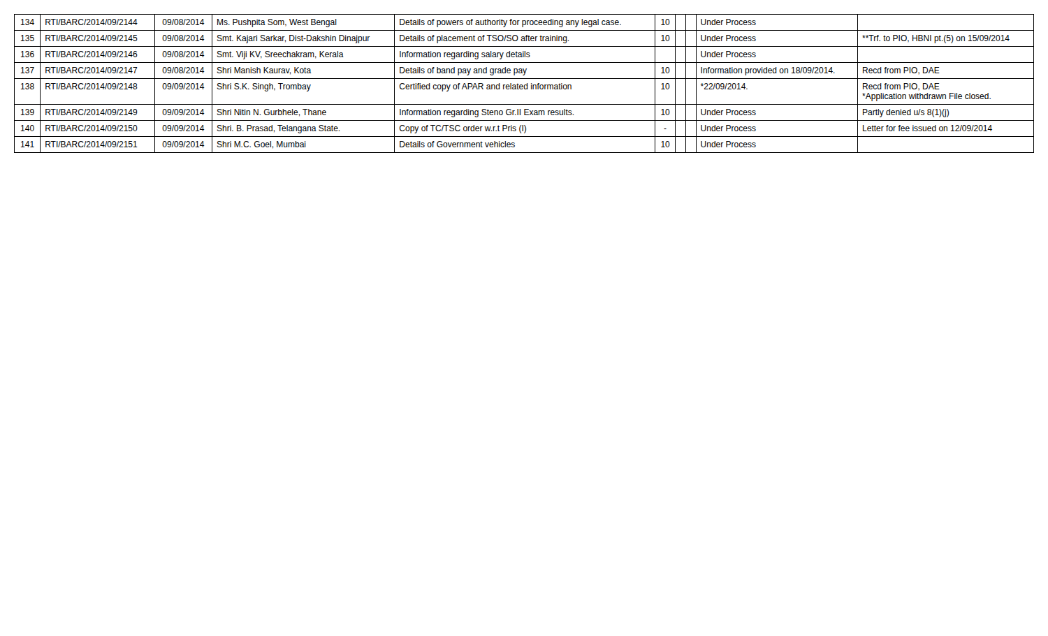| 134 | RTI/BARC/2014/09/2144 | 09/08/2014 | Ms. Pushpita Som, West Bengal | Details of powers of authority for proceeding any legal case. | 10 | | | Under Process | |
| 135 | RTI/BARC/2014/09/2145 | 09/08/2014 | Smt. Kajari Sarkar, Dist-Dakshin Dinajpur | Details of placement of TSO/SO after training. | 10 | | | Under Process | **Trf. to PIO, HBNI pt.(5) on 15/09/2014 |
| 136 | RTI/BARC/2014/09/2146 | 09/08/2014 | Smt. Viji KV, Sreechakram, Kerala | Information regarding salary details | | | | Under Process | |
| 137 | RTI/BARC/2014/09/2147 | 09/08/2014 | Shri Manish Kaurav, Kota | Details of band pay and grade pay | 10 | | | Information provided on 18/09/2014. | Recd from PIO, DAE |
| 138 | RTI/BARC/2014/09/2148 | 09/09/2014 | Shri S.K. Singh, Trombay | Certified copy of APAR and related information | 10 | | | *22/09/2014. | Recd from PIO, DAE *Application withdrawn File closed. |
| 139 | RTI/BARC/2014/09/2149 | 09/09/2014 | Shri Nitin N. Gurbhele, Thane | Information regarding Steno Gr.II Exam results. | 10 | | | Under Process | Partly denied u/s 8(1)(j) |
| 140 | RTI/BARC/2014/09/2150 | 09/09/2014 | Shri. B. Prasad, Telangana State. | Copy of TC/TSC order w.r.t Pris (I) | - | | | Under Process | Letter for fee issued on 12/09/2014 |
| 141 | RTI/BARC/2014/09/2151 | 09/09/2014 | Shri M.C. Goel, Mumbai | Details of Government vehicles | 10 | | | Under Process | |